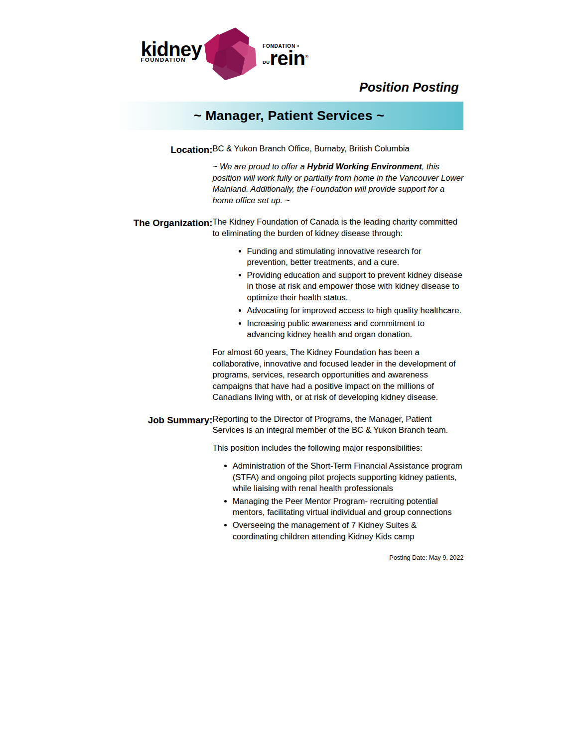kidney
FOUNDATION
FONDATION •
DUrein®
Position Posting
~ Manager, Patient Services ~
| Location: | BC & Yukon Branch Office, Burnaby, British Columbia ~ We are proud to offer a Hybrid Working Environment , this position will work fully or partially from home in the Vancouver Lower Mainland. Additionally, the Foundation will provide support for a home office set up. ~ |
| The Organization: | The Kidney Foundation of Canada is the leading charity committed to eliminating the burden of kidney disease through: Funding and stimulating innovative research for prevention, better treatments, and a cure. Providing education and support to prevent kidney disease in those at risk and empower those with kidney disease to optimize their health status. Advocating for improved access to high quality healthcare. Increasing public awareness and commitment to advancing kidney health and organ donation. For almost 60 years, The Kidney Foundation has been a collaborative, innovative and focused leader in the development of programs, services, research opportunities and awareness campaigns that have had a positive impact on the millions of Canadians living with, or at risk of developing kidney disease. |
| Job Summary: | Reporting to the Director of Programs, the Manager, Patient Services is an integral member of the BC & Yukon Branch team. This position includes the following major responsibilities: Administration of the Short-Term Financial Assistance program (STFA) and ongoing pilot projects supporting kidney patients, while liaising with renal health professionals Managing the Peer Mentor Program- recruiting potential mentors, facilitating virtual individual and group connections Overseeing the management of 7 Kidney Suites & coordinating children attending Kidney Kids camp |
Posting Date: May 9, 2022